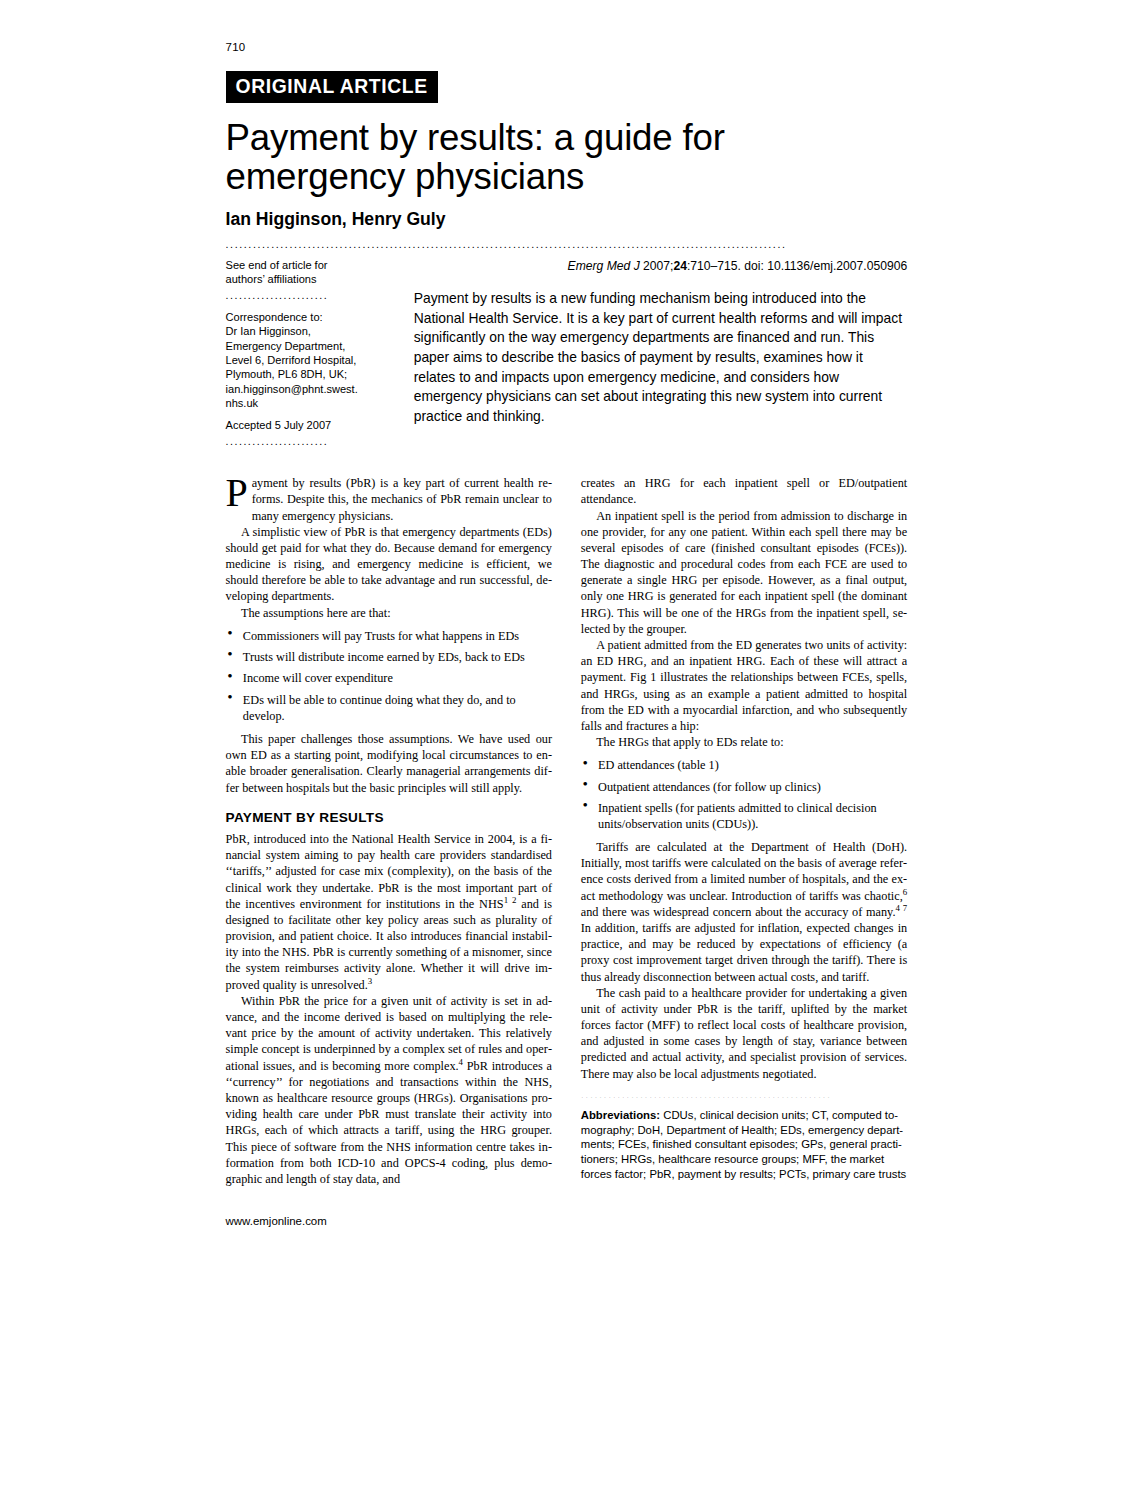710
ORIGINAL ARTICLE
Payment by results: a guide for emergency physicians
Ian Higginson, Henry Guly
...........................................................................................................................
See end of article for
authors’ affiliations
.......................
Correspondence to:
Dr Ian Higginson,
Emergency Department,
Level 6, Derriford Hospital,
Plymouth, PL6 8DH, UK;
ian.higginson@phnt.swest.
nhs.uk
Accepted 5 July 2007
.......................
Emerg Med J 2007;24:710–715. doi: 10.1136/emj.2007.050906
Payment by results is a new funding mechanism being introduced into the National Health Service. It is a key part of current health reforms and will impact significantly on the way emergency departments are financed and run. This paper aims to describe the basics of payment by results, examines how it relates to and impacts upon emergency medicine, and considers how emergency physicians can set about integrating this new system into current practice and thinking.
Payment by results (PbR) is a key part of current health reforms. Despite this, the mechanics of PbR remain unclear to many emergency physicians.
A simplistic view of PbR is that emergency departments (EDs) should get paid for what they do. Because demand for emergency medicine is rising, and emergency medicine is efficient, we should therefore be able to take advantage and run successful, developing departments.
The assumptions here are that:
Commissioners will pay Trusts for what happens in EDs
Trusts will distribute income earned by EDs, back to EDs
Income will cover expenditure
EDs will be able to continue doing what they do, and to develop.
This paper challenges those assumptions. We have used our own ED as a starting point, modifying local circumstances to enable broader generalisation. Clearly managerial arrangements differ between hospitals but the basic principles will still apply.
Payment by results
PbR, introduced into the National Health Service in 2004, is a financial system aiming to pay health care providers standardised ‘‘tariffs,’’ adjusted for case mix (complexity), on the basis of the clinical work they undertake. PbR is the most important part of the incentives environment for institutions in the NHS1 2 and is designed to facilitate other key policy areas such as plurality of provision, and patient choice. It also introduces financial instability into the NHS. PbR is currently something of a misnomer, since the system reimburses activity alone. Whether it will drive improved quality is unresolved.3
Within PbR the price for a given unit of activity is set in advance, and the income derived is based on multiplying the relevant price by the amount of activity undertaken. This relatively simple concept is underpinned by a complex set of rules and operational issues, and is becoming more complex.4 PbR introduces a ‘‘currency’’ for negotiations and transactions within the NHS, known as healthcare resource groups (HRGs). Organisations providing health care under PbR must translate their activity into HRGs, each of which attracts a tariff, using the HRG grouper. This piece of software from the NHS information centre takes information from both ICD-10 and OPCS-4 coding, plus demographic and length of stay data, and
creates an HRG for each inpatient spell or ED/outpatient attendance.
An inpatient spell is the period from admission to discharge in one provider, for any one patient. Within each spell there may be several episodes of care (finished consultant episodes (FCEs)). The diagnostic and procedural codes from each FCE are used to generate a single HRG per episode. However, as a final output, only one HRG is generated for each inpatient spell (the dominant HRG). This will be one of the HRGs from the inpatient spell, selected by the grouper.
A patient admitted from the ED generates two units of activity: an ED HRG, and an inpatient HRG. Each of these will attract a payment. Fig 1 illustrates the relationships between FCEs, spells, and HRGs, using as an example a patient admitted to hospital from the ED with a myocardial infarction, and who subsequently falls and fractures a hip:
The HRGs that apply to EDs relate to:
ED attendances (table 1)
Outpatient attendances (for follow up clinics)
Inpatient spells (for patients admitted to clinical decision units/observation units (CDUs)).
Tariffs are calculated at the Department of Health (DoH). Initially, most tariffs were calculated on the basis of average reference costs derived from a limited number of hospitals, and the exact methodology was unclear. Introduction of tariffs was chaotic,6 and there was widespread concern about the accuracy of many.4 7 In addition, tariffs are adjusted for inflation, expected changes in practice, and may be reduced by expectations of efficiency (a proxy cost improvement target driven through the tariff). There is thus already disconnection between actual costs, and tariff.
The cash paid to a healthcare provider for undertaking a given unit of activity under PbR is the tariff, uplifted by the market forces factor (MFF) to reflect local costs of healthcare provision, and adjusted in some cases by length of stay, variance between predicted and actual activity, and specialist provision of services. There may also be local adjustments negotiated.
.......................................................
Abbreviations: CDUs, clinical decision units; CT, computed tomography; DoH, Department of Health; EDs, emergency departments; FCEs, finished consultant episodes; GPs, general practitioners; HRGs, healthcare resource groups; MFF, the market forces factor; PbR, payment by results; PCTs, primary care trusts
www.emjonline.com